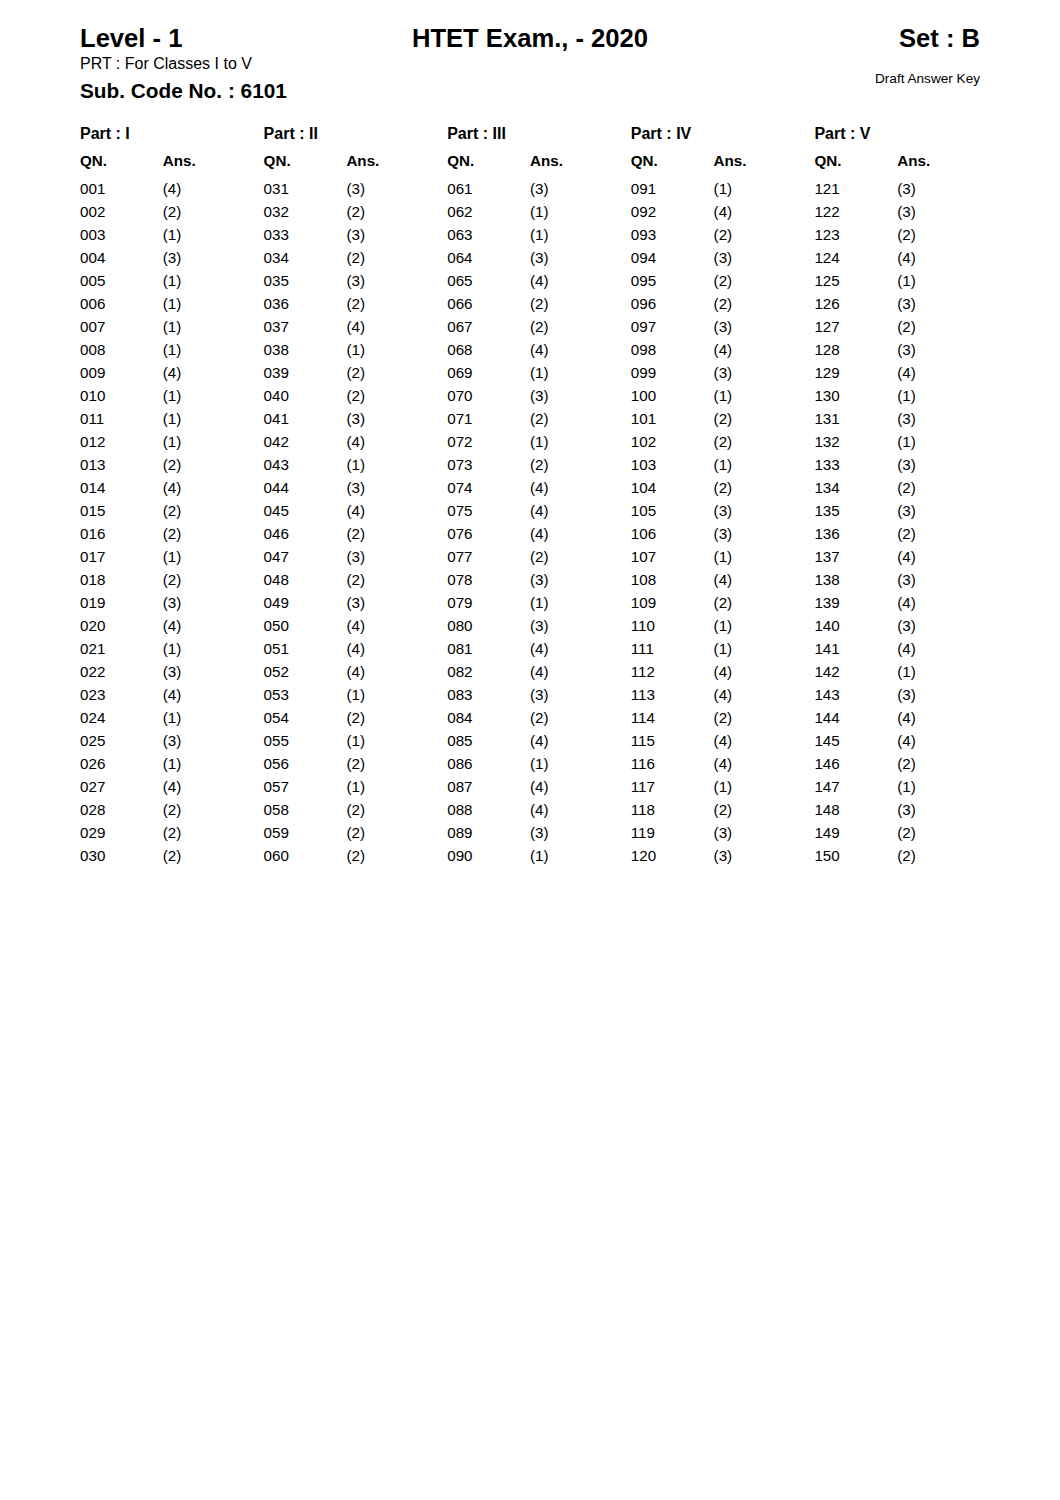Level - 1
PRT : For Classes I to V
Sub. Code No. : 6101
HTET Exam., - 2020
Set : B
Draft Answer Key
Part : I
| QN. | Ans. |
| --- | --- |
| 001 | (4) |
| 002 | (2) |
| 003 | (1) |
| 004 | (3) |
| 005 | (1) |
| 006 | (1) |
| 007 | (1) |
| 008 | (1) |
| 009 | (4) |
| 010 | (1) |
| 011 | (1) |
| 012 | (1) |
| 013 | (2) |
| 014 | (4) |
| 015 | (2) |
| 016 | (2) |
| 017 | (1) |
| 018 | (2) |
| 019 | (3) |
| 020 | (4) |
| 021 | (1) |
| 022 | (3) |
| 023 | (4) |
| 024 | (1) |
| 025 | (3) |
| 026 | (1) |
| 027 | (4) |
| 028 | (2) |
| 029 | (2) |
| 030 | (2) |
Part : II
| QN. | Ans. |
| --- | --- |
| 031 | (3) |
| 032 | (2) |
| 033 | (3) |
| 034 | (2) |
| 035 | (3) |
| 036 | (2) |
| 037 | (4) |
| 038 | (1) |
| 039 | (2) |
| 040 | (2) |
| 041 | (3) |
| 042 | (4) |
| 043 | (1) |
| 044 | (3) |
| 045 | (4) |
| 046 | (2) |
| 047 | (3) |
| 048 | (2) |
| 049 | (3) |
| 050 | (4) |
| 051 | (4) |
| 052 | (4) |
| 053 | (1) |
| 054 | (2) |
| 055 | (1) |
| 056 | (2) |
| 057 | (1) |
| 058 | (2) |
| 059 | (2) |
| 060 | (2) |
Part : III
| QN. | Ans. |
| --- | --- |
| 061 | (3) |
| 062 | (1) |
| 063 | (1) |
| 064 | (3) |
| 065 | (4) |
| 066 | (2) |
| 067 | (2) |
| 068 | (4) |
| 069 | (1) |
| 070 | (3) |
| 071 | (2) |
| 072 | (1) |
| 073 | (2) |
| 074 | (4) |
| 075 | (4) |
| 076 | (4) |
| 077 | (2) |
| 078 | (3) |
| 079 | (1) |
| 080 | (3) |
| 081 | (4) |
| 082 | (4) |
| 083 | (3) |
| 084 | (2) |
| 085 | (4) |
| 086 | (1) |
| 087 | (4) |
| 088 | (4) |
| 089 | (3) |
| 090 | (1) |
Part : IV
| QN. | Ans. |
| --- | --- |
| 091 | (1) |
| 092 | (4) |
| 093 | (2) |
| 094 | (3) |
| 095 | (2) |
| 096 | (2) |
| 097 | (3) |
| 098 | (4) |
| 099 | (3) |
| 100 | (1) |
| 101 | (2) |
| 102 | (2) |
| 103 | (1) |
| 104 | (2) |
| 105 | (3) |
| 106 | (3) |
| 107 | (1) |
| 108 | (4) |
| 109 | (2) |
| 110 | (1) |
| 111 | (1) |
| 112 | (4) |
| 113 | (4) |
| 114 | (2) |
| 115 | (4) |
| 116 | (4) |
| 117 | (1) |
| 118 | (2) |
| 119 | (3) |
| 120 | (3) |
Part : V
| QN. | Ans. |
| --- | --- |
| 121 | (3) |
| 122 | (3) |
| 123 | (2) |
| 124 | (4) |
| 125 | (1) |
| 126 | (3) |
| 127 | (2) |
| 128 | (3) |
| 129 | (4) |
| 130 | (1) |
| 131 | (3) |
| 132 | (1) |
| 133 | (3) |
| 134 | (2) |
| 135 | (3) |
| 136 | (2) |
| 137 | (4) |
| 138 | (3) |
| 139 | (4) |
| 140 | (3) |
| 141 | (4) |
| 142 | (1) |
| 143 | (3) |
| 144 | (4) |
| 145 | (4) |
| 146 | (2) |
| 147 | (1) |
| 148 | (3) |
| 149 | (2) |
| 150 | (2) |